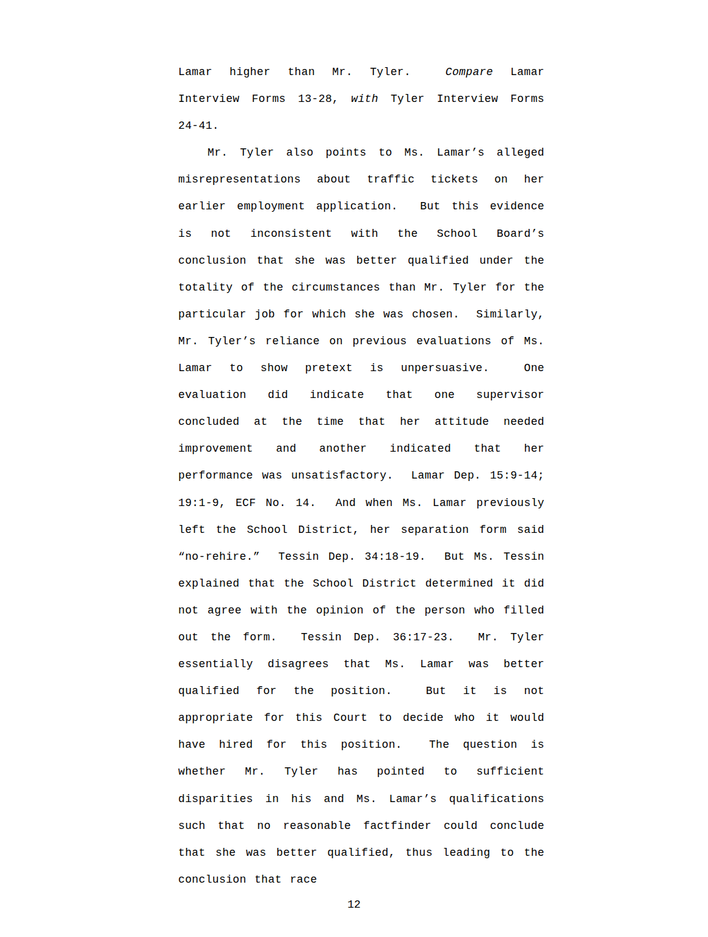Lamar higher than Mr. Tyler. Compare Lamar Interview Forms 13-28, with Tyler Interview Forms 24-41.
Mr. Tyler also points to Ms. Lamar’s alleged misrepresentations about traffic tickets on her earlier employment application. But this evidence is not inconsistent with the School Board’s conclusion that she was better qualified under the totality of the circumstances than Mr. Tyler for the particular job for which she was chosen. Similarly, Mr. Tyler’s reliance on previous evaluations of Ms. Lamar to show pretext is unpersuasive. One evaluation did indicate that one supervisor concluded at the time that her attitude needed improvement and another indicated that her performance was unsatisfactory. Lamar Dep. 15:9-14; 19:1-9, ECF No. 14. And when Ms. Lamar previously left the School District, her separation form said “no-rehire.” Tessin Dep. 34:18-19. But Ms. Tessin explained that the School District determined it did not agree with the opinion of the person who filled out the form. Tessin Dep. 36:17-23. Mr. Tyler essentially disagrees that Ms. Lamar was better qualified for the position. But it is not appropriate for this Court to decide who it would have hired for this position. The question is whether Mr. Tyler has pointed to sufficient disparities in his and Ms. Lamar’s qualifications such that no reasonable factfinder could conclude that she was better qualified, thus leading to the conclusion that race
12